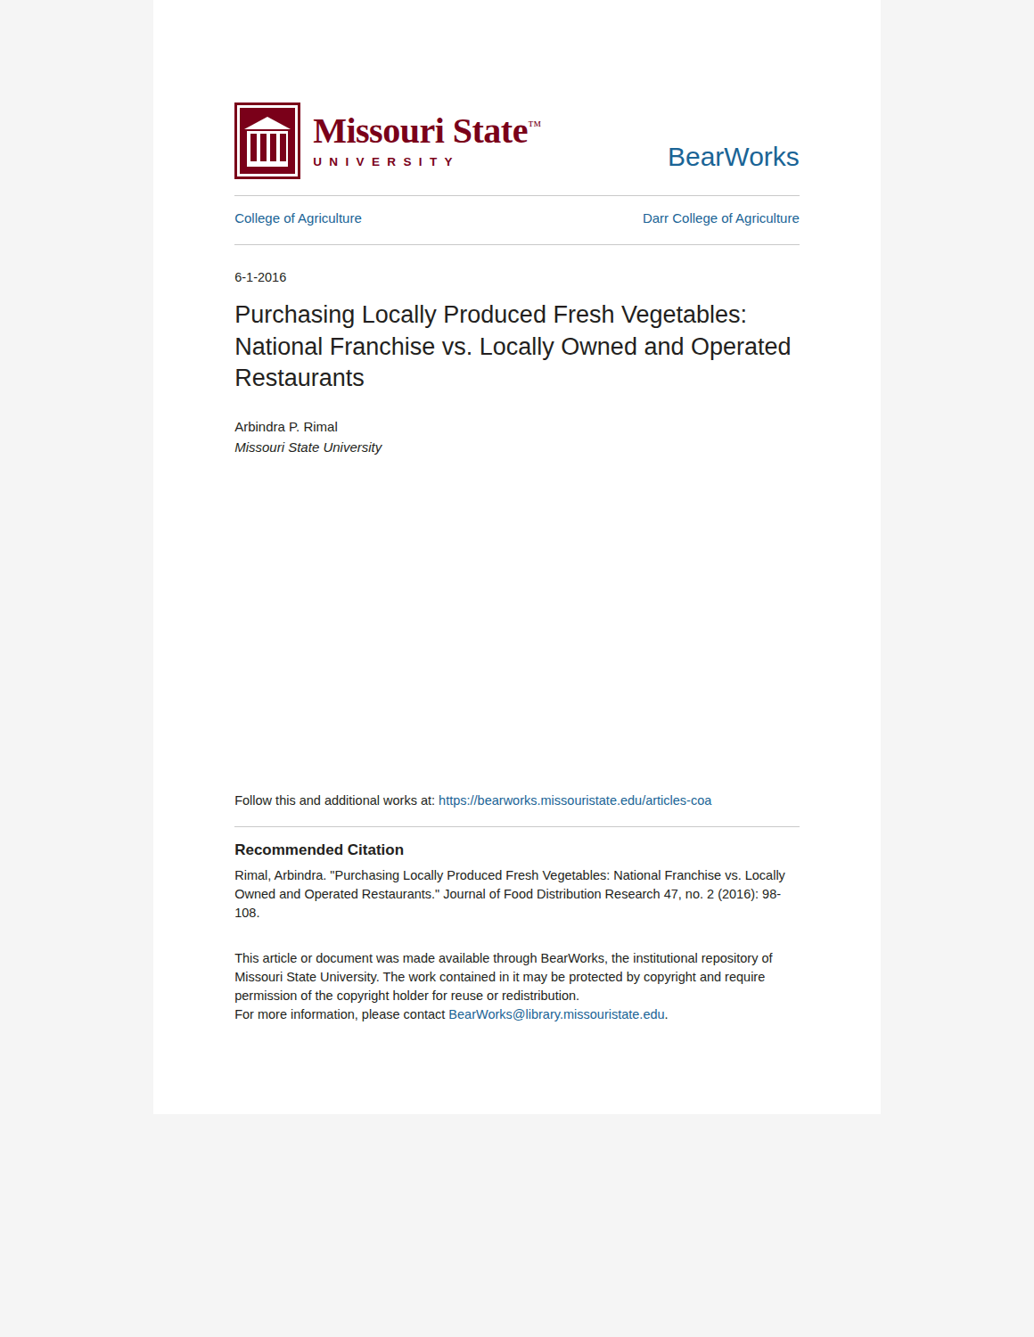Missouri State™
University
BearWorks
College of Agriculture Darr College of Agriculture
6-1-2016
Purchasing Locally Produced Fresh Vegetables: National Franchise vs. Locally Owned and Operated Restaurants
Arbindra P. Rimal
Missouri State University
Follow this and additional works at: https://bearworks.missouristate.edu/articles-coa
Recommended Citation
Rimal, Arbindra. "Purchasing Locally Produced Fresh Vegetables: National Franchise vs. Locally Owned and Operated Restaurants." Journal of Food Distribution Research 47, no. 2 (2016): 98-108.
This article or document was made available through BearWorks, the institutional repository of Missouri State University. The work contained in it may be protected by copyright and require permission of the copyright holder for reuse or redistribution.
For more information, please contact BearWorks@library.missouristate.edu.